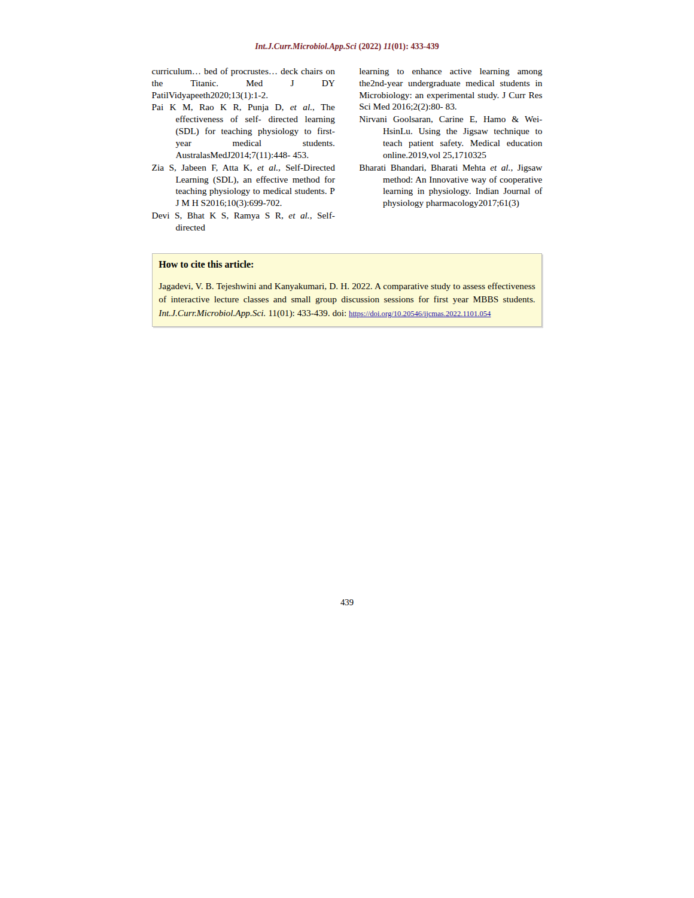Int.J.Curr.Microbiol.App.Sci (2022) 11(01): 433-439
curriculum… bed of procrustes… deck chairs on the Titanic. Med J DY PatilVidyapeeth2020;13(1):1-2.
Pai K M, Rao K R, Punja D, et al., The effectiveness of self- directed learning (SDL) for teaching physiology to first- year medical students. AustralasMedJ2014;7(11):448- 453.
Zia S, Jabeen F, Atta K, et al., Self-Directed Learning (SDL), an effective method for teaching physiology to medical students. P J M H S2016;10(3):699-702.
Devi S, Bhat K S, Ramya S R, et al., Self-directed
learning to enhance active learning among the2nd-year undergraduate medical students in Microbiology: an experimental study. J Curr Res Sci Med 2016;2(2):80- 83.
Nirvani Goolsaran, Carine E, Hamo & Wei-HsinLu. Using the Jigsaw technique to teach patient safety. Medical education online.2019,vol 25,1710325
Bharati Bhandari, Bharati Mehta et al., Jigsaw method: An Innovative way of cooperative learning in physiology. Indian Journal of physiology pharmacology2017;61(3)
How to cite this article:
Jagadevi, V. B. Tejeshwini and Kanyakumari, D. H. 2022. A comparative study to assess effectiveness of interactive lecture classes and small group discussion sessions for first year MBBS students. Int.J.Curr.Microbiol.App.Sci. 11(01): 433-439. doi: https://doi.org/10.20546/ijcmas.2022.1101.054
439